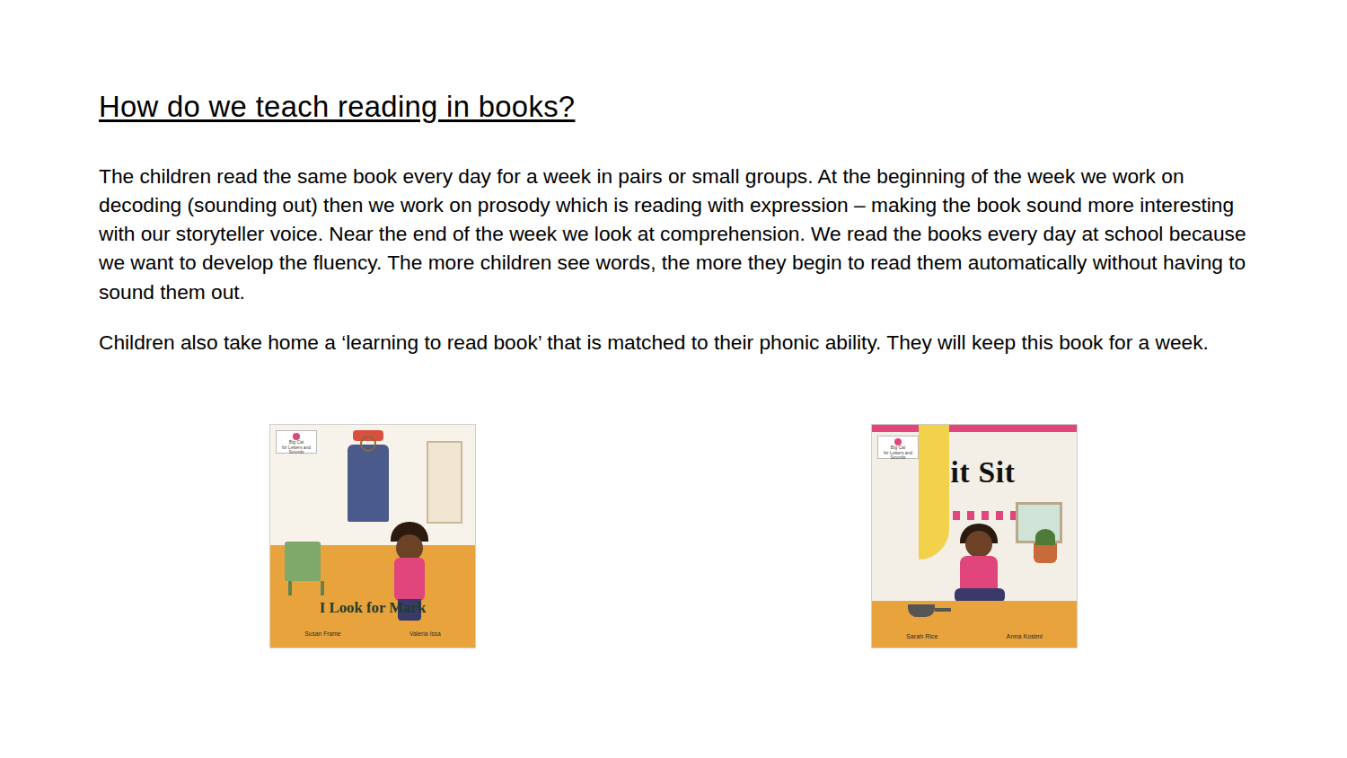How do we teach reading in books?
The children read the same book every day for a week in pairs or small groups. At the beginning of the week we work on decoding (sounding out) then we work on prosody which is reading with expression – making the book sound more interesting with our storyteller voice. Near the end of the week we look at comprehension. We read the books every day at school because we want to develop the fluency. The more children see words, the more they begin to read them automatically without having to sound them out.
Children also take home a ‘learning to read book’ that is matched to their phonic ability. They will keep this book for a week.
Big Cat
for Letters and Sounds
I Look for Mark
Susan Frame Valeria Issa
Big Cat
for Letters and Sounds
Sit Sit
Sarah Rice Anna Kosimi